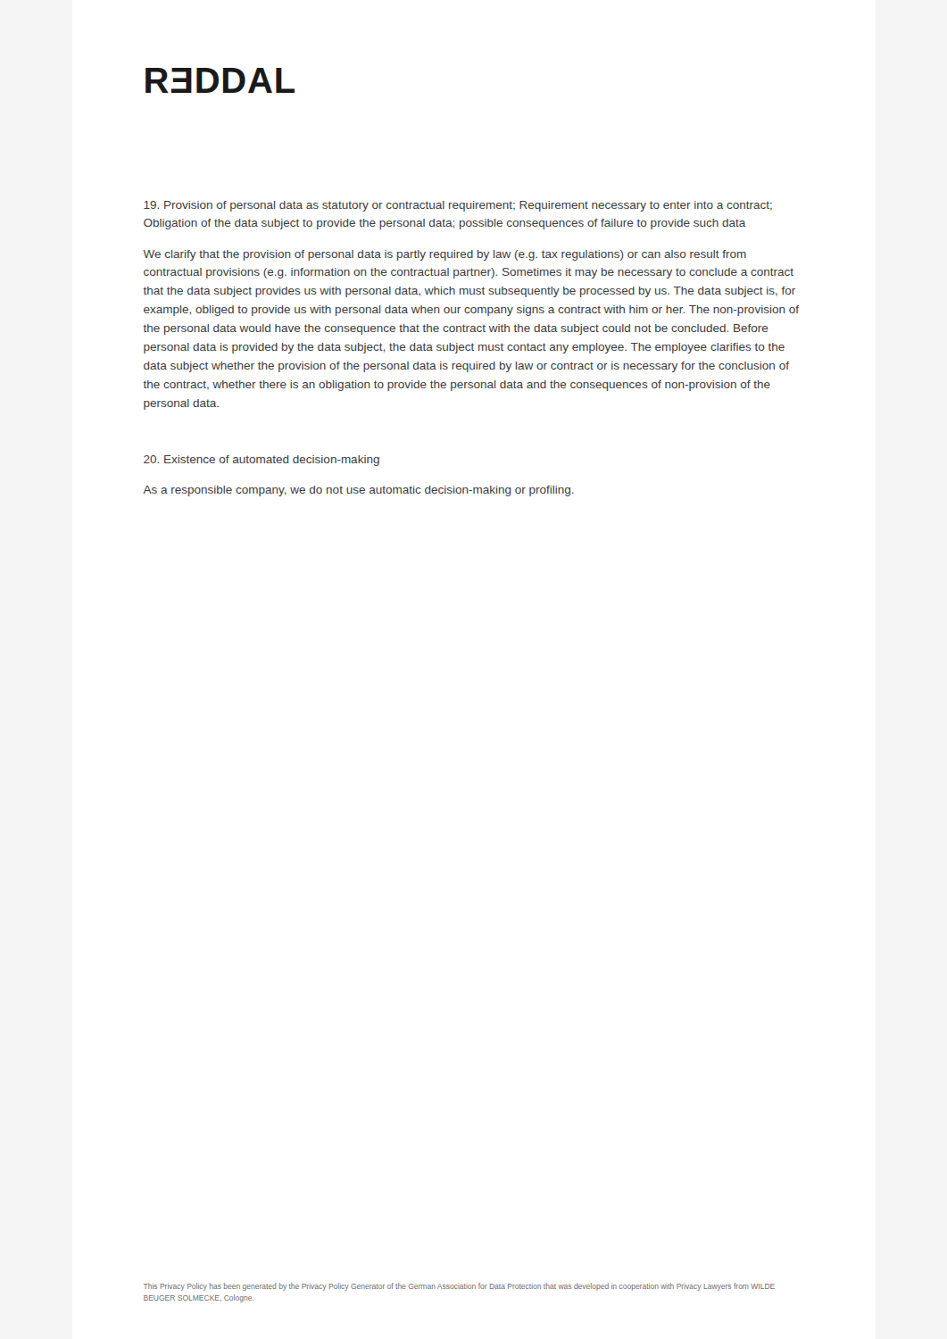RƎDDAL
19. Provision of personal data as statutory or contractual requirement; Requirement necessary to enter into a contract; Obligation of the data subject to provide the personal data; possible consequences of failure to provide such data
We clarify that the provision of personal data is partly required by law (e.g. tax regulations) or can also result from contractual provisions (e.g. information on the contractual partner). Sometimes it may be necessary to conclude a contract that the data subject provides us with personal data, which must subsequently be processed by us. The data subject is, for example, obliged to provide us with personal data when our company signs a contract with him or her. The non-provision of the personal data would have the consequence that the contract with the data subject could not be concluded. Before personal data is provided by the data subject, the data subject must contact any employee. The employee clarifies to the data subject whether the provision of the personal data is required by law or contract or is necessary for the conclusion of the contract, whether there is an obligation to provide the personal data and the consequences of non-provision of the personal data.
20. Existence of automated decision-making
As a responsible company, we do not use automatic decision-making or profiling.
This Privacy Policy has been generated by the Privacy Policy Generator of the German Association for Data Protection that was developed in cooperation with Privacy Lawyers from WILDE BEUGER SOLMECKE, Cologne.